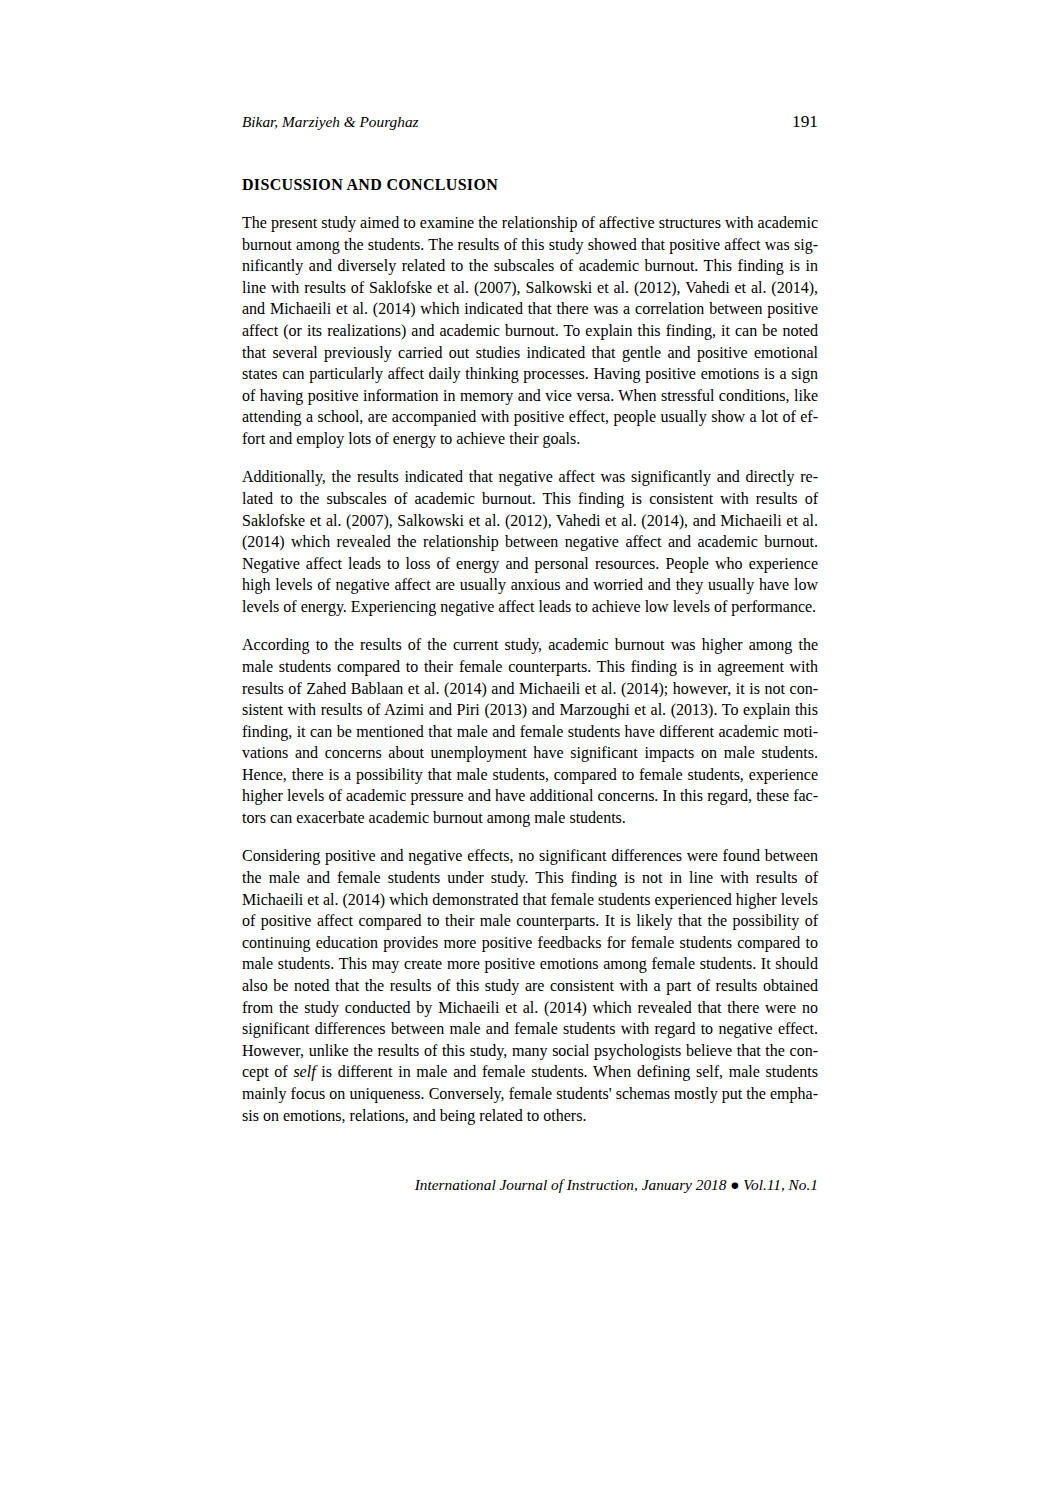Bikar, Marziyeh & Pourghaz 191
Discussion and Conclusion
The present study aimed to examine the relationship of affective structures with academic burnout among the students. The results of this study showed that positive affect was significantly and diversely related to the subscales of academic burnout. This finding is in line with results of Saklofske et al. (2007), Salkowski et al. (2012), Vahedi et al. (2014), and Michaeili et al. (2014) which indicated that there was a correlation between positive affect (or its realizations) and academic burnout. To explain this finding, it can be noted that several previously carried out studies indicated that gentle and positive emotional states can particularly affect daily thinking processes. Having positive emotions is a sign of having positive information in memory and vice versa. When stressful conditions, like attending a school, are accompanied with positive effect, people usually show a lot of effort and employ lots of energy to achieve their goals.
Additionally, the results indicated that negative affect was significantly and directly related to the subscales of academic burnout. This finding is consistent with results of Saklofske et al. (2007), Salkowski et al. (2012), Vahedi et al. (2014), and Michaeili et al. (2014) which revealed the relationship between negative affect and academic burnout. Negative affect leads to loss of energy and personal resources. People who experience high levels of negative affect are usually anxious and worried and they usually have low levels of energy. Experiencing negative affect leads to achieve low levels of performance.
According to the results of the current study, academic burnout was higher among the male students compared to their female counterparts. This finding is in agreement with results of Zahed Bablaan et al. (2014) and Michaeili et al. (2014); however, it is not consistent with results of Azimi and Piri (2013) and Marzoughi et al. (2013). To explain this finding, it can be mentioned that male and female students have different academic motivations and concerns about unemployment have significant impacts on male students. Hence, there is a possibility that male students, compared to female students, experience higher levels of academic pressure and have additional concerns. In this regard, these factors can exacerbate academic burnout among male students.
Considering positive and negative effects, no significant differences were found between the male and female students under study. This finding is not in line with results of Michaeili et al. (2014) which demonstrated that female students experienced higher levels of positive affect compared to their male counterparts. It is likely that the possibility of continuing education provides more positive feedbacks for female students compared to male students. This may create more positive emotions among female students. It should also be noted that the results of this study are consistent with a part of results obtained from the study conducted by Michaeili et al. (2014) which revealed that there were no significant differences between male and female students with regard to negative effect. However, unlike the results of this study, many social psychologists believe that the concept of self is different in male and female students. When defining self, male students mainly focus on uniqueness. Conversely, female students' schemas mostly put the emphasis on emotions, relations, and being related to others.
International Journal of Instruction, January 2018 ● Vol.11, No.1